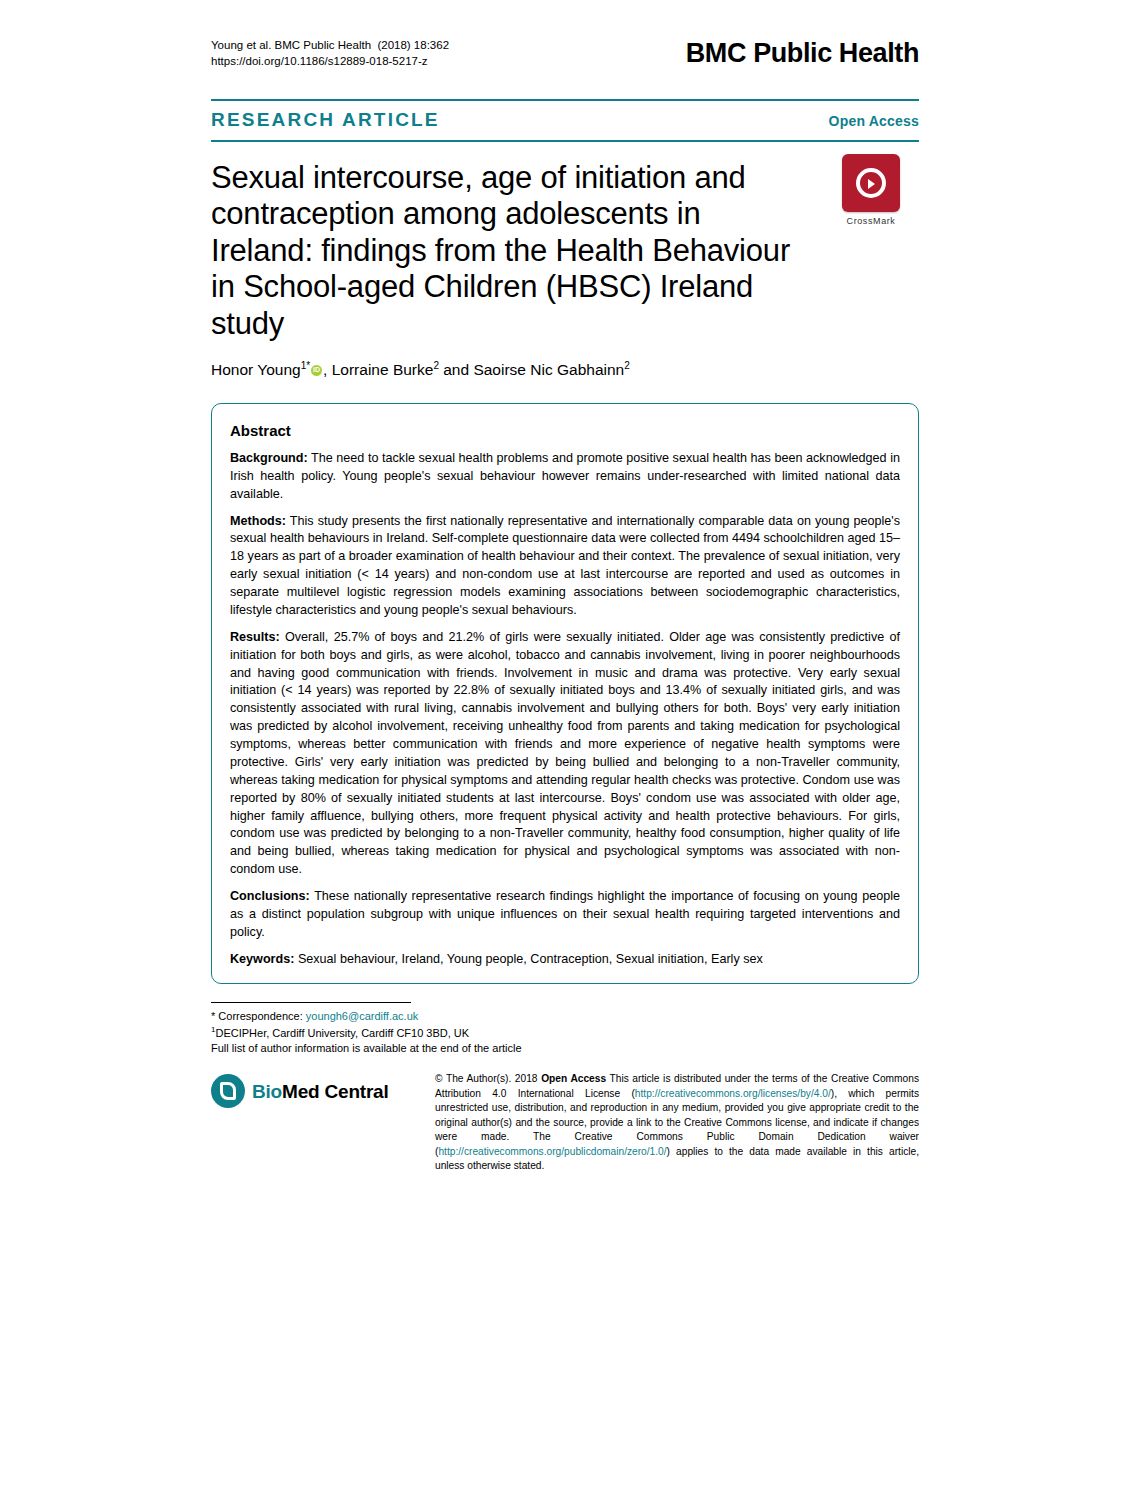Young et al. BMC Public Health (2018) 18:362
https://doi.org/10.1186/s12889-018-5217-z
BMC Public Health
Research Article
Open Access
CrossMark
Sexual intercourse, age of initiation and contraception among adolescents in Ireland: findings from the Health Behaviour in School-aged Children (HBSC) Ireland study
Honor Young1* , Lorraine Burke2 and Saoirse Nic Gabhainn2
Abstract
Background: The need to tackle sexual health problems and promote positive sexual health has been acknowledged in Irish health policy. Young people's sexual behaviour however remains under-researched with limited national data available.
Methods: This study presents the first nationally representative and internationally comparable data on young people's sexual health behaviours in Ireland. Self-complete questionnaire data were collected from 4494 schoolchildren aged 15–18 years as part of a broader examination of health behaviour and their context. The prevalence of sexual initiation, very early sexual initiation (< 14 years) and non-condom use at last intercourse are reported and used as outcomes in separate multilevel logistic regression models examining associations between sociodemographic characteristics, lifestyle characteristics and young people's sexual behaviours.
Results: Overall, 25.7% of boys and 21.2% of girls were sexually initiated. Older age was consistently predictive of initiation for both boys and girls, as were alcohol, tobacco and cannabis involvement, living in poorer neighbourhoods and having good communication with friends. Involvement in music and drama was protective. Very early sexual initiation (< 14 years) was reported by 22.8% of sexually initiated boys and 13.4% of sexually initiated girls, and was consistently associated with rural living, cannabis involvement and bullying others for both. Boys' very early initiation was predicted by alcohol involvement, receiving unhealthy food from parents and taking medication for psychological symptoms, whereas better communication with friends and more experience of negative health symptoms were protective. Girls' very early initiation was predicted by being bullied and belonging to a non-Traveller community, whereas taking medication for physical symptoms and attending regular health checks was protective. Condom use was reported by 80% of sexually initiated students at last intercourse. Boys' condom use was associated with older age, higher family affluence, bullying others, more frequent physical activity and health protective behaviours. For girls, condom use was predicted by belonging to a non-Traveller community, healthy food consumption, higher quality of life and being bullied, whereas taking medication for physical and psychological symptoms was associated with non-condom use.
Conclusions: These nationally representative research findings highlight the importance of focusing on young people as a distinct population subgroup with unique influences on their sexual health requiring targeted interventions and policy.
Keywords: Sexual behaviour, Ireland, Young people, Contraception, Sexual initiation, Early sex
* Correspondence: youngh6@cardiff.ac.uk
1DECIPHer, Cardiff University, Cardiff CF10 3BD, UK
Full list of author information is available at the end of the article
Bio Med Central
© The Author(s). 2018 Open Access This article is distributed under the terms of the Creative Commons Attribution 4.0 International License (http://creativecommons.org/licenses/by/4.0/), which permits unrestricted use, distribution, and reproduction in any medium, provided you give appropriate credit to the original author(s) and the source, provide a link to the Creative Commons license, and indicate if changes were made. The Creative Commons Public Domain Dedication waiver (http://creativecommons.org/publicdomain/zero/1.0/) applies to the data made available in this article, unless otherwise stated.